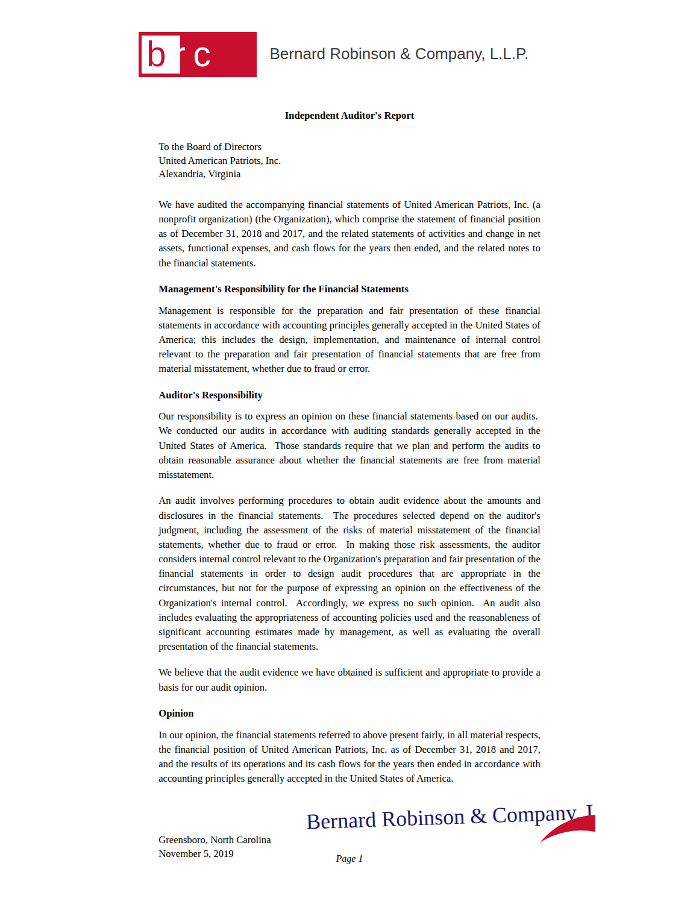brc
Bernard Robinson & Company, L.L.P.
Independent Auditor's Report
To the Board of Directors
United American Patriots, Inc.
Alexandria, Virginia
We have audited the accompanying financial statements of United American Patriots, Inc. (a nonprofit organization) (the Organization), which comprise the statement of financial position as of December 31, 2018 and 2017, and the related statements of activities and change in net assets, functional expenses, and cash flows for the years then ended, and the related notes to the financial statements.
Management's Responsibility for the Financial Statements
Management is responsible for the preparation and fair presentation of these financial statements in accordance with accounting principles generally accepted in the United States of America; this includes the design, implementation, and maintenance of internal control relevant to the preparation and fair presentation of financial statements that are free from material misstatement, whether due to fraud or error.
Auditor's Responsibility
Our responsibility is to express an opinion on these financial statements based on our audits. We conducted our audits in accordance with auditing standards generally accepted in the United States of America. Those standards require that we plan and perform the audits to obtain reasonable assurance about whether the financial statements are free from material misstatement.
An audit involves performing procedures to obtain audit evidence about the amounts and disclosures in the financial statements. The procedures selected depend on the auditor's judgment, including the assessment of the risks of material misstatement of the financial statements, whether due to fraud or error. In making those risk assessments, the auditor considers internal control relevant to the Organization's preparation and fair presentation of the financial statements in order to design audit procedures that are appropriate in the circumstances, but not for the purpose of expressing an opinion on the effectiveness of the Organization's internal control. Accordingly, we express no such opinion. An audit also includes evaluating the appropriateness of accounting policies used and the reasonableness of significant accounting estimates made by management, as well as evaluating the overall presentation of the financial statements.
We believe that the audit evidence we have obtained is sufficient and appropriate to provide a basis for our audit opinion.
Opinion
In our opinion, the financial statements referred to above present fairly, in all material respects, the financial position of United American Patriots, Inc. as of December 31, 2018 and 2017, and the results of its operations and its cash flows for the years then ended in accordance with accounting principles generally accepted in the United States of America.
Bernard Robinson & Company, L.L.P.
Greensboro, North Carolina
November 5, 2019
Page 1